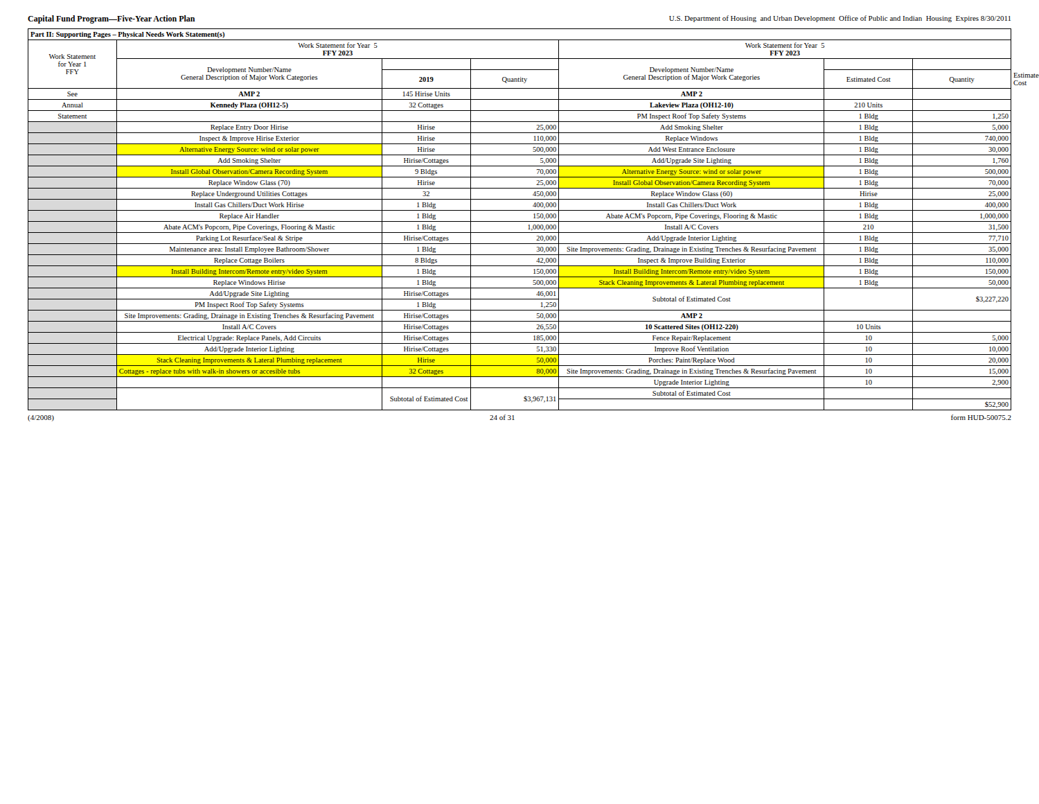Capital Fund Program—Five-Year Action Plan
U.S. Department of Housing and Urban Development Office of Public and Indian Housing Expires 8/30/2011
| Part II: Supporting Pages – Physical Needs Work Statement(s) |
| Work Statement for Year 1 FFY | Work Statement for Year 5 FFY 2023 | Work Statement for Year 5 FFY 2023 |
| Development Number/Name General Description of Major Work Categories | | | Development Number/Name General Description of Major Work Categories | | |
| 2019 | Quantity | Estimated Cost | Quantity | Estimated Cost |
| See | AMP 2 | 145 Hirise Units | | AMP 2 | | |
| Annual | Kennedy Plaza (OH12-5) | 32 Cottages | | Lakeview Plaza (OH12-10) | 210 Units | |
| Statement | | | | PM Inspect Roof Top Safety Systems | 1 Bldg | 1,250 |
| | Replace Entry Door Hirise | Hirise | 25,000 | Add Smoking Shelter | 1 Bldg | 5,000 |
| | Inspect & Improve Hirise Exterior | Hirise | 110,000 | Replace Windows | 1 Bldg | 740,000 |
| | Alternative Energy Source: wind or solar power | Hirise | 500,000 | Add West Entrance Enclosure | 1 Bldg | 30,000 |
| | Add Smoking Shelter | Hirise/Cottages | 5,000 | Add/Upgrade Site Lighting | 1 Bldg | 1,760 |
| | Install Global Observation/Camera Recording System | 9 Bldgs | 70,000 | Alternative Energy Source: wind or solar power | 1 Bldg | 500,000 |
| | Replace Window Glass (70) | Hirise | 25,000 | Install Global Observation/Camera Recording System | 1 Bldg | 70,000 |
| | Replace Underground Utilities Cottages | 32 | 450,000 | Replace Window Glass (60) | Hirise | 25,000 |
| | Install Gas Chillers/Duct Work Hirise | 1 Bldg | 400,000 | Install Gas Chillers/Duct Work | 1 Bldg | 400,000 |
| | Replace Air Handler | 1 Bldg | 150,000 | Abate ACM's Popcorn, Pipe Coverings, Flooring & Mastic | 1 Bldg | 1,000,000 |
| | Abate ACM's Popcorn, Pipe Coverings, Flooring & Mastic | 1 Bldg | 1,000,000 | Install A/C Covers | 210 | 31,500 |
| | Parking Lot Resurface/Seal & Stripe | Hirise/Cottages | 20,000 | Add/Upgrade Interior Lighting | 1 Bldg | 77,710 |
| | Maintenance area: Install Employee Bathroom/Shower | 1 Bldg | 30,000 | Site Improvements: Grading, Drainage in Existing Trenches & Resurfacing Pavement | 1 Bldg | 35,000 |
| | Replace Cottage Boilers | 8 Bldgs | 42,000 | Inspect & Improve Building Exterior | 1 Bldg | 110,000 |
| | Install Building Intercom/Remote entry/video System | 1 Bldg | 150,000 | Install Building Intercom/Remote entry/video System | 1 Bldg | 150,000 |
| | Replace Windows Hirise | 1 Bldg | 500,000 | Stack Cleaning Improvements & Lateral Plumbing replacement | 1 Bldg | 50,000 |
| | Add/Upgrade Site Lighting | Hirise/Cottages | 46,001 | Subtotal of Estimated Cost | | $3,227,220 |
| | PM Inspect Roof Top Safety Systems | 1 Bldg | 1,250 |
| | Site Improvements: Grading, Drainage in Existing Trenches & Resurfacing Pavement | Hirise/Cottages | 50,000 | AMP 2 | | |
| | Install A/C Covers | Hirise/Cottages | 26,550 | 10 Scattered Sites (OH12-220) | 10 Units | |
| | Electrical Upgrade: Replace Panels, Add Circuits | Hirise/Cottages | 185,000 | Fence Repair/Replacement | 10 | 5,000 |
| | Add/Upgrade Interior Lighting | Hirise/Cottages | 51,330 | Improve Roof Ventilation | 10 | 10,000 |
| | Stack Cleaning Improvements & Lateral Plumbing replacement | Hirise | 50,000 | Porches: Paint/Replace Wood | 10 | 20,000 |
| | Cottages - replace tubs with walk-in showers or accesible tubs | 32 Cottages | 80,000 | Site Improvements: Grading, Drainage in Existing Trenches & Resurfacing Pavement | 10 | 15,000 |
| | | | | Upgrade Interior Lighting | 10 | 2,900 |
| | | Subtotal of Estimated Cost | $3,967,131 | Subtotal of Estimated Cost | | |
| | | | $52,900 |
(4/2008)
24 of 31
form HUD-50075.2